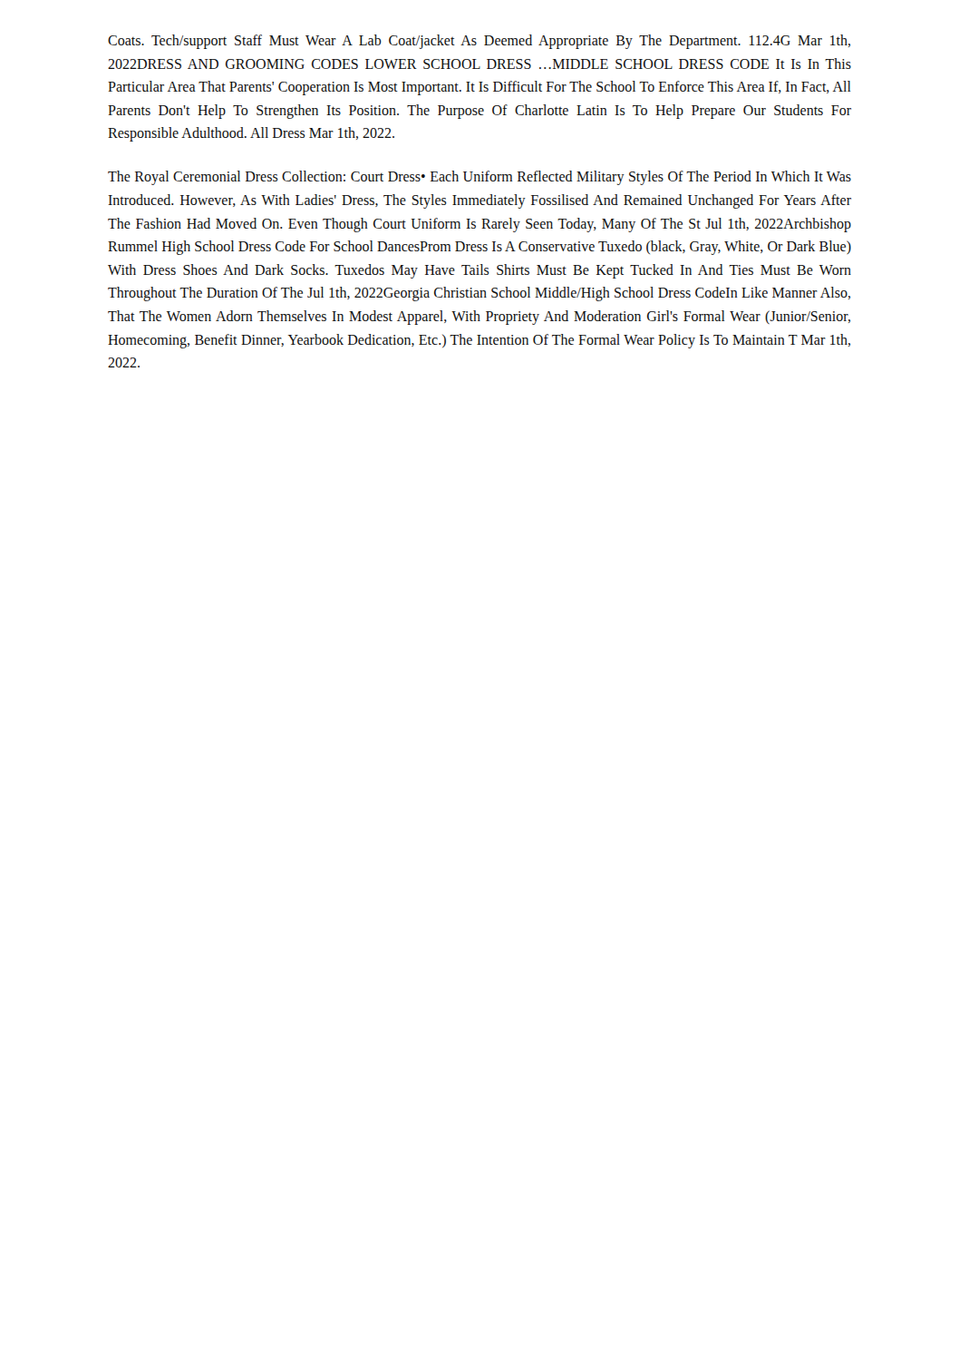Coats. Tech/support Staff Must Wear A Lab Coat/jacket As Deemed Appropriate By The Department. 112.4G Mar 1th, 2022DRESS AND GROOMING CODES LOWER SCHOOL DRESS …MIDDLE SCHOOL DRESS CODE It Is In This Particular Area That Parents' Cooperation Is Most Important. It Is Difficult For The School To Enforce This Area If, In Fact, All Parents Don't Help To Strengthen Its Position. The Purpose Of Charlotte Latin Is To Help Prepare Our Students For Responsible Adulthood. All Dress Mar 1th, 2022.
The Royal Ceremonial Dress Collection: Court Dress• Each Uniform Reflected Military Styles Of The Period In Which It Was Introduced. However, As With Ladies' Dress, The Styles Immediately Fossilised And Remained Unchanged For Years After The Fashion Had Moved On. Even Though Court Uniform Is Rarely Seen Today, Many Of The St Jul 1th, 2022Archbishop Rummel High School Dress Code For School DancesProm Dress Is A Conservative Tuxedo (black, Gray, White, Or Dark Blue) With Dress Shoes And Dark Socks. Tuxedos May Have Tails Shirts Must Be Kept Tucked In And Ties Must Be Worn Throughout The Duration Of The Jul 1th, 2022Georgia Christian School Middle/High School Dress CodeIn Like Manner Also, That The Women Adorn Themselves In Modest Apparel, With Propriety And Moderation Girl's Formal Wear (Junior/Senior, Homecoming, Benefit Dinner, Yearbook Dedication, Etc.) The Intention Of The Formal Wear Policy Is To Maintain T Mar 1th, 2022.